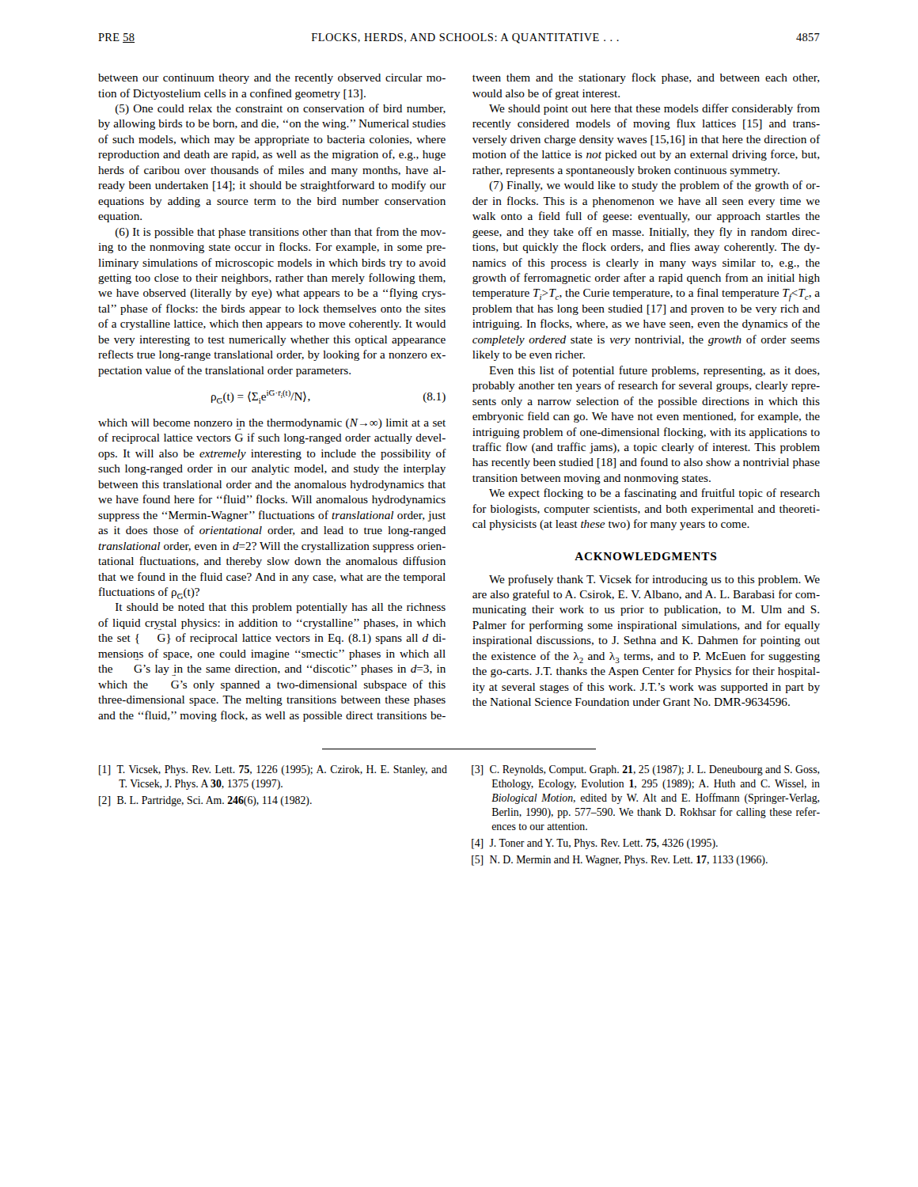PRE 58
Flocks, herds, and schools: A quantitative . . .
4857
between our continuum theory and the recently observed circular motion of Dictyostelium cells in a confined geometry [13].
(5) One could relax the constraint on conservation of bird number, by allowing birds to be born, and die, ‘‘on the wing.’’ Numerical studies of such models, which may be appropriate to bacteria colonies, where reproduction and death are rapid, as well as the migration of, e.g., huge herds of caribou over thousands of miles and many months, have already been undertaken [14]; it should be straightforward to modify our equations by adding a source term to the bird number conservation equation.
(6) It is possible that phase transitions other than that from the moving to the nonmoving state occur in flocks. For example, in some preliminary simulations of microscopic models in which birds try to avoid getting too close to their neighbors, rather than merely following them, we have observed (literally by eye) what appears to be a ‘‘flying crystal’’ phase of flocks: the birds appear to lock themselves onto the sites of a crystalline lattice, which then appears to move coherently. It would be very interesting to test numerically whether this optical appearance reflects true long-range translational order, by looking for a nonzero expectation value of the translational order parameters.
ρG(t) = ⟨ΣieiG·ri(t)/N⟩, (8.1)
which will become nonzero in the thermodynamic (N→∞) limit at a set of reciprocal lattice vectors G if such long-ranged order actually develops. It will also be extremely interesting to include the possibility of such long-ranged order in our analytic model, and study the interplay between this translational order and the anomalous hydrodynamics that we have found here for ‘‘fluid’’ flocks. Will anomalous hydrodynamics suppress the ‘‘Mermin-Wagner’’ fluctuations of translational order, just as it does those of orientational order, and lead to true long-ranged translational order, even in d=2? Will the crystallization suppress orientational fluctuations, and thereby slow down the anomalous diffusion that we found in the fluid case? And in any case, what are the temporal fluctuations of ρG(t)?
It should be noted that this problem potentially has all the richness of liquid crystal physics: in addition to ‘‘crystalline’’ phases, in which the set {G} of reciprocal lattice vectors in Eq. (8.1) spans all d dimensions of space, one could imagine ‘‘smectic’’ phases in which all the G’s lay in the same direction, and ‘‘discotic’’ phases in d=3, in which the G’s only spanned a two-dimensional subspace of this three-dimensional space. The melting transitions between these phases and the ‘‘fluid,’’ moving flock, as well as possible direct transitions between them and the stationary flock phase, and between each other, would also be of great interest.
We should point out here that these models differ considerably from recently considered models of moving flux lattices [15] and transversely driven charge density waves [15,16] in that here the direction of motion of the lattice is not picked out by an external driving force, but, rather, represents a spontaneously broken continuous symmetry.
(7) Finally, we would like to study the problem of the growth of order in flocks. This is a phenomenon we have all seen every time we walk onto a field full of geese: eventually, our approach startles the geese, and they take off en masse. Initially, they fly in random directions, but quickly the flock orders, and flies away coherently. The dynamics of this process is clearly in many ways similar to, e.g., the growth of ferromagnetic order after a rapid quench from an initial high temperature Ti>Tc, the Curie temperature, to a final temperature Tf<Tc, a problem that has long been studied [17] and proven to be very rich and intriguing. In flocks, where, as we have seen, even the dynamics of the completely ordered state is very nontrivial, the growth of order seems likely to be even richer.
Even this list of potential future problems, representing, as it does, probably another ten years of research for several groups, clearly represents only a narrow selection of the possible directions in which this embryonic field can go. We have not even mentioned, for example, the intriguing problem of one-dimensional flocking, with its applications to traffic flow (and traffic jams), a topic clearly of interest. This problem has recently been studied [18] and found to also show a nontrivial phase transition between moving and nonmoving states.
We expect flocking to be a fascinating and fruitful topic of research for biologists, computer scientists, and both experimental and theoretical physicists (at least these two) for many years to come.
Acknowledgments
We profusely thank T. Vicsek for introducing us to this problem. We are also grateful to A. Csirok, E. V. Albano, and A. L. Barabasi for communicating their work to us prior to publication, to M. Ulm and S. Palmer for performing some inspirational simulations, and for equally inspirational discussions, to J. Sethna and K. Dahmen for pointing out the existence of the λ2 and λ3 terms, and to P. McEuen for suggesting the go-carts. J.T. thanks the Aspen Center for Physics for their hospitality at several stages of this work. J.T.’s work was supported in part by the National Science Foundation under Grant No. DMR-9634596.
[1] T. Vicsek, Phys. Rev. Lett. 75, 1226 (1995); A. Czirok, H. E. Stanley, and T. Vicsek, J. Phys. A 30, 1375 (1997).
[2] B. L. Partridge, Sci. Am. 246(6), 114 (1982).
[3] C. Reynolds, Comput. Graph. 21, 25 (1987); J. L. Deneubourg and S. Goss, Ethology, Ecology, Evolution 1, 295 (1989); A. Huth and C. Wissel, in Biological Motion, edited by W. Alt and E. Hoffmann (Springer-Verlag, Berlin, 1990), pp. 577–590. We thank D. Rokhsar for calling these references to our attention.
[4] J. Toner and Y. Tu, Phys. Rev. Lett. 75, 4326 (1995).
[5] N. D. Mermin and H. Wagner, Phys. Rev. Lett. 17, 1133 (1966).